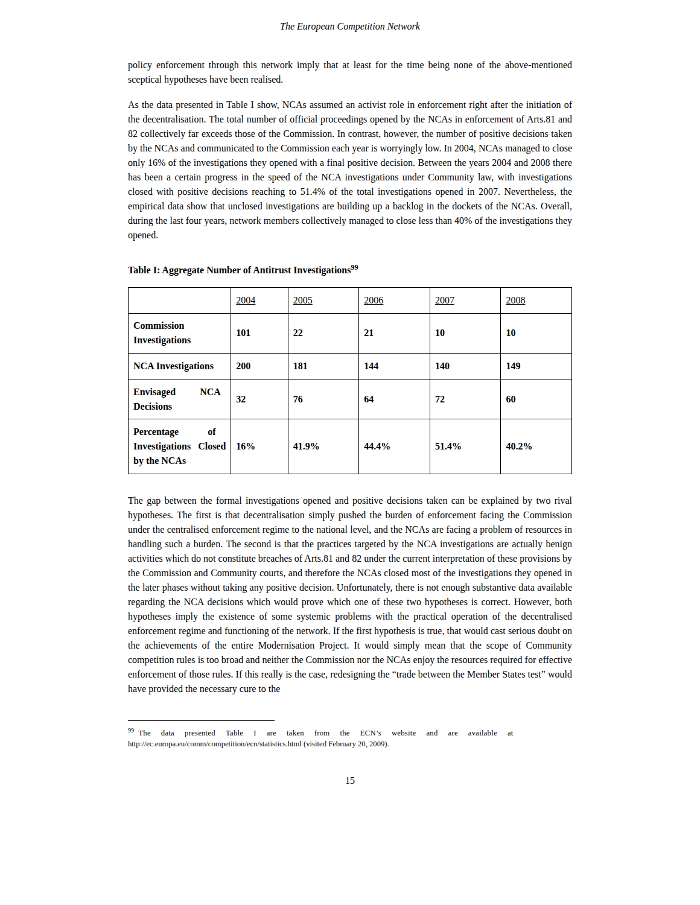The European Competition Network
policy enforcement through this network imply that at least for the time being none of the above-mentioned sceptical hypotheses have been realised.
As the data presented in Table I show, NCAs assumed an activist role in enforcement right after the initiation of the decentralisation. The total number of official proceedings opened by the NCAs in enforcement of Arts.81 and 82 collectively far exceeds those of the Commission. In contrast, however, the number of positive decisions taken by the NCAs and communicated to the Commission each year is worryingly low. In 2004, NCAs managed to close only 16% of the investigations they opened with a final positive decision. Between the years 2004 and 2008 there has been a certain progress in the speed of the NCA investigations under Community law, with investigations closed with positive decisions reaching to 51.4% of the total investigations opened in 2007. Nevertheless, the empirical data show that unclosed investigations are building up a backlog in the dockets of the NCAs. Overall, during the last four years, network members collectively managed to close less than 40% of the investigations they opened.
Table I: Aggregate Number of Antitrust Investigations99
| | 2004 | 2005 | 2006 | 2007 | 2008 |
| --- | --- | --- | --- | --- | --- |
| Commission Investigations | 101 | 22 | 21 | 10 | 10 |
| NCA Investigations | 200 | 181 | 144 | 140 | 149 |
| Envisaged NCA Decisions | 32 | 76 | 64 | 72 | 60 |
| Percentage of Investigations Closed by the NCAs | 16% | 41.9% | 44.4% | 51.4% | 40.2% |
The gap between the formal investigations opened and positive decisions taken can be explained by two rival hypotheses. The first is that decentralisation simply pushed the burden of enforcement facing the Commission under the centralised enforcement regime to the national level, and the NCAs are facing a problem of resources in handling such a burden. The second is that the practices targeted by the NCA investigations are actually benign activities which do not constitute breaches of Arts.81 and 82 under the current interpretation of these provisions by the Commission and Community courts, and therefore the NCAs closed most of the investigations they opened in the later phases without taking any positive decision. Unfortunately, there is not enough substantive data available regarding the NCA decisions which would prove which one of these two hypotheses is correct. However, both hypotheses imply the existence of some systemic problems with the practical operation of the decentralised enforcement regime and functioning of the network. If the first hypothesis is true, that would cast serious doubt on the achievements of the entire Modernisation Project. It would simply mean that the scope of Community competition rules is too broad and neither the Commission nor the NCAs enjoy the resources required for effective enforcement of those rules. If this really is the case, redesigning the “trade between the Member States test” would have provided the necessary cure to the
99 The data presented Table I are taken from the ECN’s website and are available at
http://ec.europa.eu/comm/competition/ecn/statistics.html (visited February 20, 2009).
15